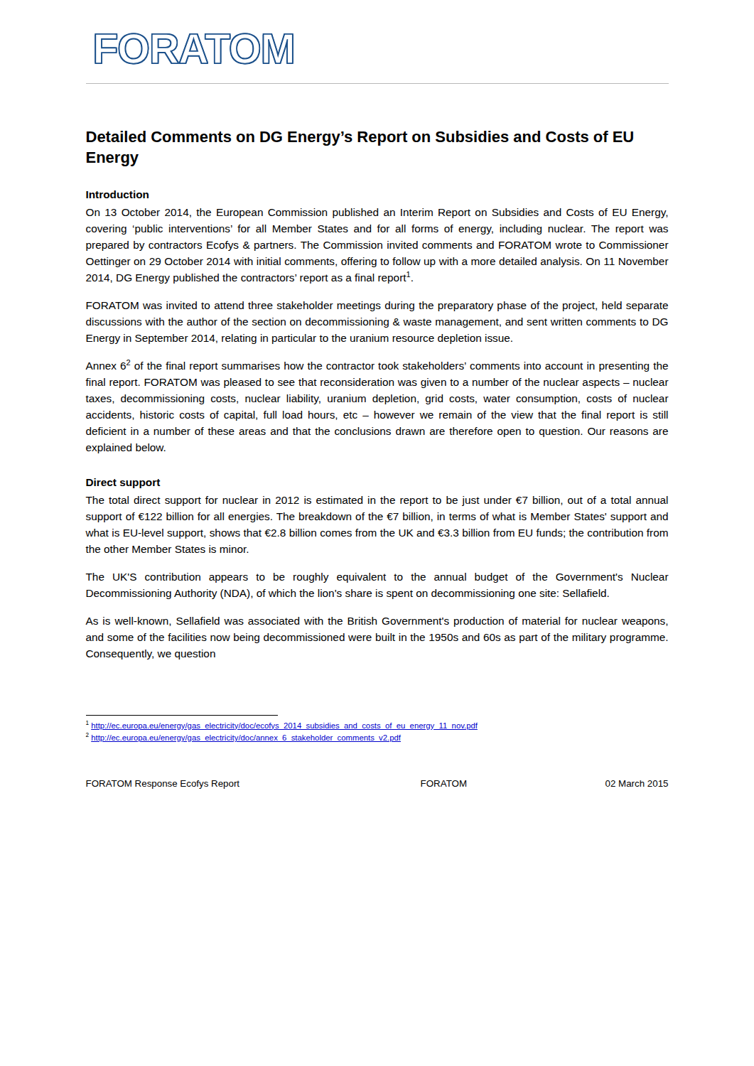FORATOM
Detailed Comments on DG Energy’s Report on Subsidies and Costs of EU Energy
Introduction
On 13 October 2014, the European Commission published an Interim Report on Subsidies and Costs of EU Energy, covering ‘public interventions’ for all Member States and for all forms of energy, including nuclear. The report was prepared by contractors Ecofys & partners. The Commission invited comments and FORATOM wrote to Commissioner Oettinger on 29 October 2014 with initial comments, offering to follow up with a more detailed analysis. On 11 November 2014, DG Energy published the contractors’ report as a final report1.
FORATOM was invited to attend three stakeholder meetings during the preparatory phase of the project, held separate discussions with the author of the section on decommissioning & waste management, and sent written comments to DG Energy in September 2014, relating in particular to the uranium resource depletion issue.
Annex 62 of the final report summarises how the contractor took stakeholders’ comments into account in presenting the final report. FORATOM was pleased to see that reconsideration was given to a number of the nuclear aspects – nuclear taxes, decommissioning costs, nuclear liability, uranium depletion, grid costs, water consumption, costs of nuclear accidents, historic costs of capital, full load hours, etc – however we remain of the view that the final report is still deficient in a number of these areas and that the conclusions drawn are therefore open to question. Our reasons are explained below.
Direct support
The total direct support for nuclear in 2012 is estimated in the report to be just under €7 billion, out of a total annual support of €122 billion for all energies. The breakdown of the €7 billion, in terms of what is Member States' support and what is EU-level support, shows that €2.8 billion comes from the UK and €3.3 billion from EU funds; the contribution from the other Member States is minor.
The UK'S contribution appears to be roughly equivalent to the annual budget of the Government's Nuclear Decommissioning Authority (NDA), of which the lion's share is spent on decommissioning one site: Sellafield.
As is well-known, Sellafield was associated with the British Government's production of material for nuclear weapons, and some of the facilities now being decommissioned were built in the 1950s and 60s as part of the military programme. Consequently, we question
1 http://ec.europa.eu/energy/gas_electricity/doc/ecofys_2014_subsidies_and_costs_of_eu_energy_11_nov.pdf
2 http://ec.europa.eu/energy/gas_electricity/doc/annex_6_stakeholder_comments_v2.pdf
FORATOM Response Ecofys Report FORATOM 02 March 2015